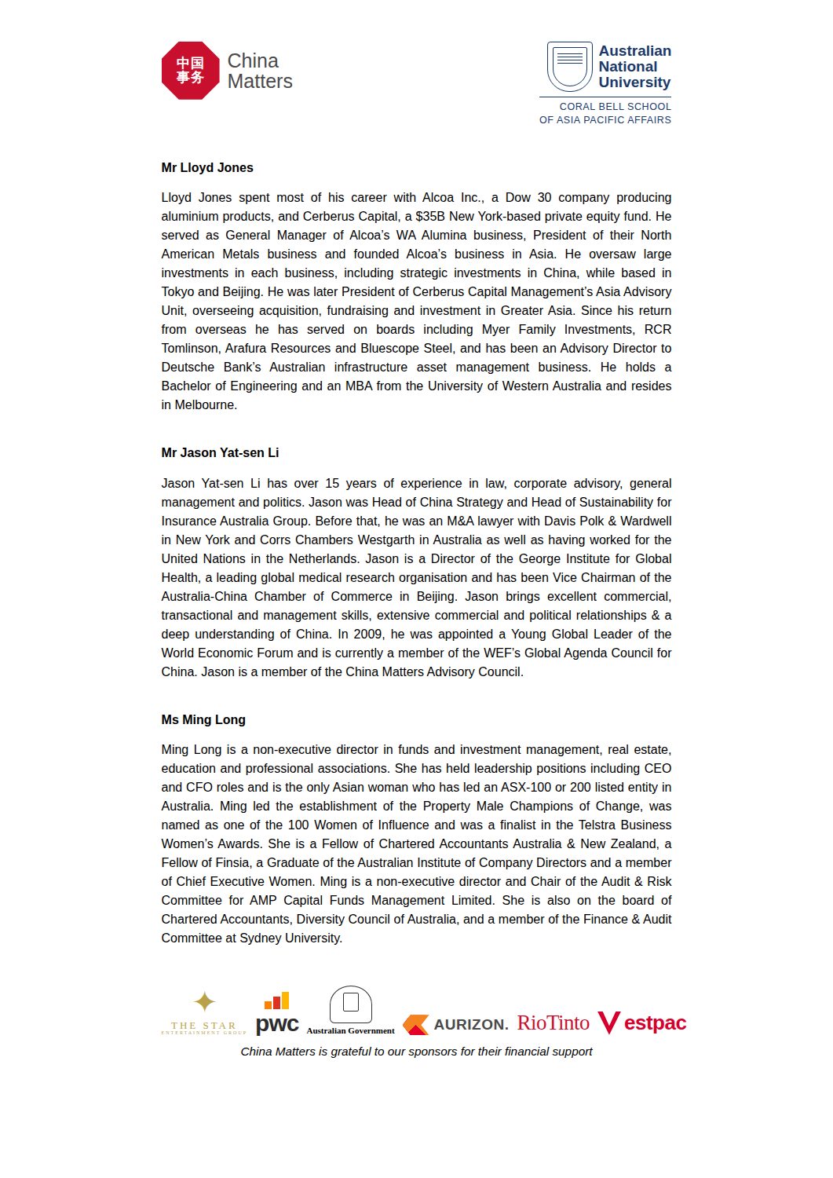中国 事务
China
Matters
Australian
National
University
Coral Bell School
of Asia Pacific Affairs
Mr Lloyd Jones
Lloyd Jones spent most of his career with Alcoa Inc., a Dow 30 company producing aluminium products, and Cerberus Capital, a $35B New York-based private equity fund. He served as General Manager of Alcoa’s WA Alumina business, President of their North American Metals business and founded Alcoa’s business in Asia. He oversaw large investments in each business, including strategic investments in China, while based in Tokyo and Beijing. He was later President of Cerberus Capital Management’s Asia Advisory Unit, overseeing acquisition, fundraising and investment in Greater Asia. Since his return from overseas he has served on boards including Myer Family Investments, RCR Tomlinson, Arafura Resources and Bluescope Steel, and has been an Advisory Director to Deutsche Bank’s Australian infrastructure asset management business. He holds a Bachelor of Engineering and an MBA from the University of Western Australia and resides in Melbourne.
Mr Jason Yat-sen Li
Jason Yat-sen Li has over 15 years of experience in law, corporate advisory, general management and politics. Jason was Head of China Strategy and Head of Sustainability for Insurance Australia Group. Before that, he was an M&A lawyer with Davis Polk & Wardwell in New York and Corrs Chambers Westgarth in Australia as well as having worked for the United Nations in the Netherlands. Jason is a Director of the George Institute for Global Health, a leading global medical research organisation and has been Vice Chairman of the Australia-China Chamber of Commerce in Beijing. Jason brings excellent commercial, transactional and management skills, extensive commercial and political relationships & a deep understanding of China. In 2009, he was appointed a Young Global Leader of the World Economic Forum and is currently a member of the WEF’s Global Agenda Council for China. Jason is a member of the China Matters Advisory Council.
Ms Ming Long
Ming Long is a non-executive director in funds and investment management, real estate, education and professional associations. She has held leadership positions including CEO and CFO roles and is the only Asian woman who has led an ASX-100 or 200 listed entity in Australia. Ming led the establishment of the Property Male Champions of Change, was named as one of the 100 Women of Influence and was a finalist in the Telstra Business Women’s Awards. She is a Fellow of Chartered Accountants Australia & New Zealand, a Fellow of Finsia, a Graduate of the Australian Institute of Company Directors and a member of Chief Executive Women. Ming is a non-executive director and Chair of the Audit & Risk Committee for AMP Capital Funds Management Limited. She is also on the board of Chartered Accountants, Diversity Council of Australia, and a member of the Finance & Audit Committee at Sydney University.
✦
THE STAR
ENTERTAINMENT GROUP
pwc
Australian Government
AURIZON.
RioTinto
estpac
China Matters is grateful to our sponsors for their financial support